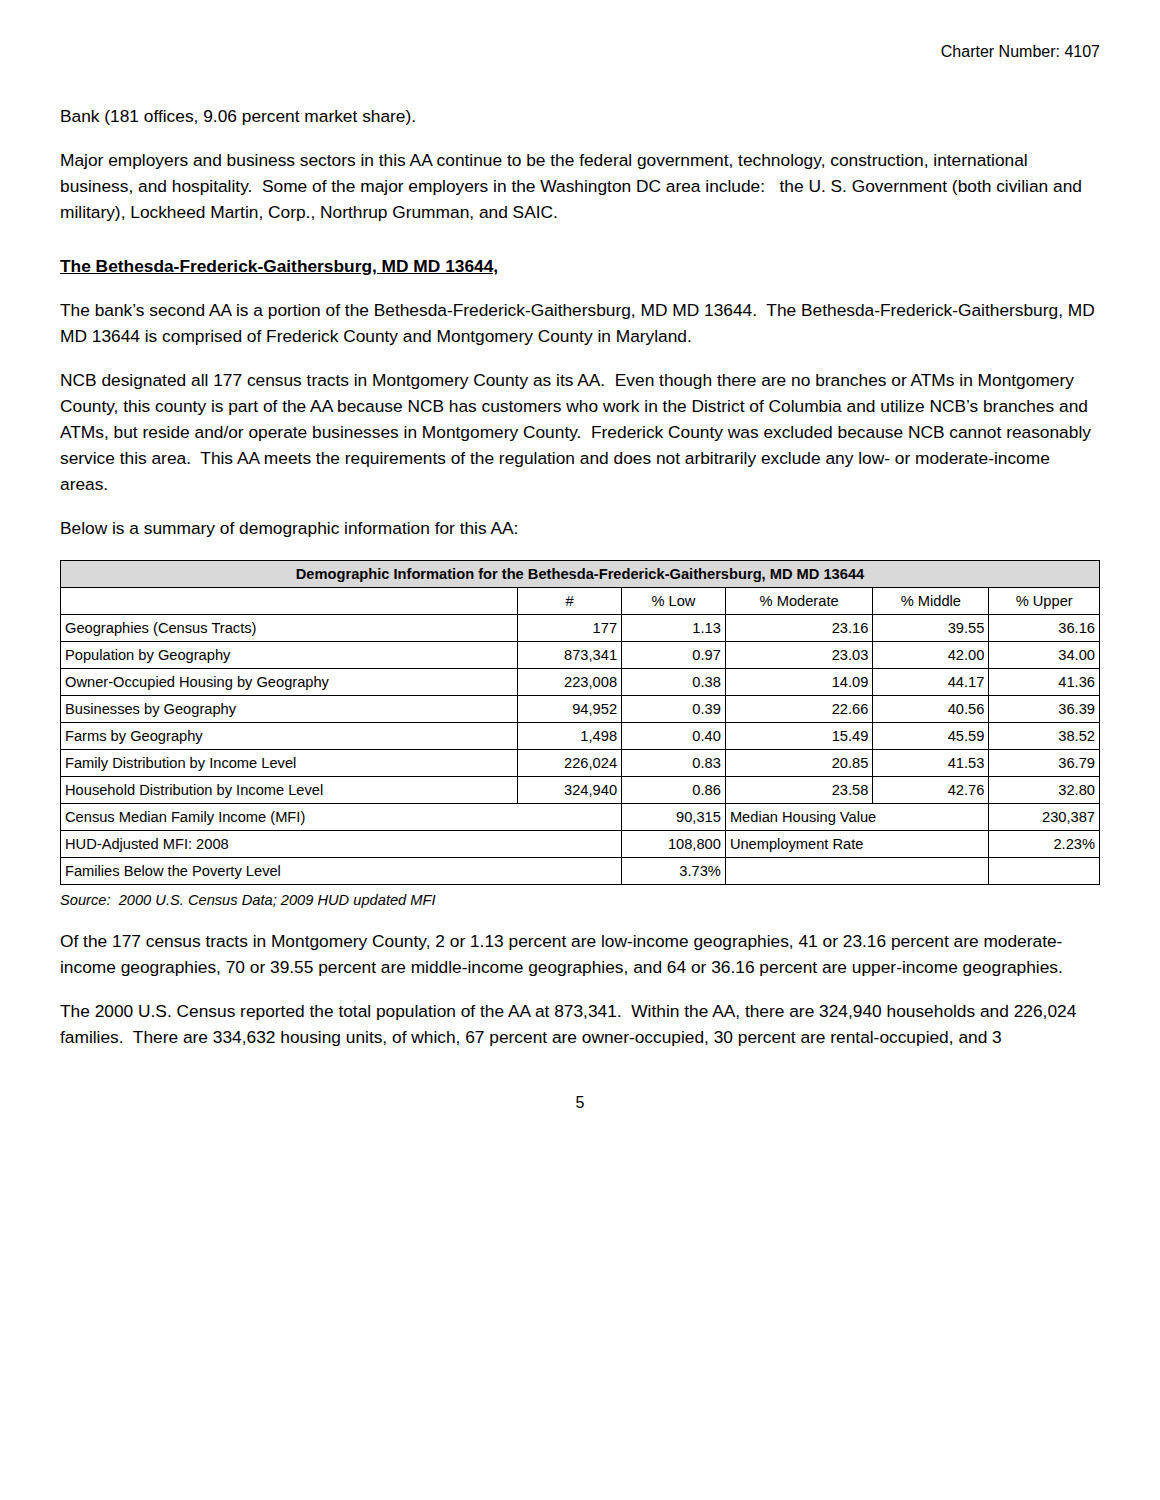Charter Number: 4107
Bank (181 offices, 9.06 percent market share).
Major employers and business sectors in this AA continue to be the federal government, technology, construction, international business, and hospitality. Some of the major employers in the Washington DC area include: the U. S. Government (both civilian and military), Lockheed Martin, Corp., Northrup Grumman, and SAIC.
The Bethesda-Frederick-Gaithersburg, MD MD 13644,
The bank’s second AA is a portion of the Bethesda-Frederick-Gaithersburg, MD MD 13644. The Bethesda-Frederick-Gaithersburg, MD MD 13644 is comprised of Frederick County and Montgomery County in Maryland.
NCB designated all 177 census tracts in Montgomery County as its AA. Even though there are no branches or ATMs in Montgomery County, this county is part of the AA because NCB has customers who work in the District of Columbia and utilize NCB’s branches and ATMs, but reside and/or operate businesses in Montgomery County. Frederick County was excluded because NCB cannot reasonably service this area. This AA meets the requirements of the regulation and does not arbitrarily exclude any low- or moderate-income areas.
Below is a summary of demographic information for this AA:
Demographic Information for the Bethesda-Frederick-Gaithersburg, MD MD 13644
| | # | % Low | % Moderate | % Middle | % Upper |
| --- | --- | --- | --- | --- | --- |
| Geographies (Census Tracts) | 177 | 1.13 | 23.16 | 39.55 | 36.16 |
| Population by Geography | 873,341 | 0.97 | 23.03 | 42.00 | 34.00 |
| Owner-Occupied Housing by Geography | 223,008 | 0.38 | 14.09 | 44.17 | 41.36 |
| Businesses by Geography | 94,952 | 0.39 | 22.66 | 40.56 | 36.39 |
| Farms by Geography | 1,498 | 0.40 | 15.49 | 45.59 | 38.52 |
| Family Distribution by Income Level | 226,024 | 0.83 | 20.85 | 41.53 | 36.79 |
| Household Distribution by Income Level | 324,940 | 0.86 | 23.58 | 42.76 | 32.80 |
| Census Median Family Income (MFI) | 90,315 | Median Housing Value | 230,387 |
| HUD-Adjusted MFI: 2008 | 108,800 | Unemployment Rate | 2.23% |
| Families Below the Poverty Level | 3.73% | | |
Source: 2000 U.S. Census Data; 2009 HUD updated MFI
Of the 177 census tracts in Montgomery County, 2 or 1.13 percent are low-income geographies, 41 or 23.16 percent are moderate-income geographies, 70 or 39.55 percent are middle-income geographies, and 64 or 36.16 percent are upper-income geographies.
The 2000 U.S. Census reported the total population of the AA at 873,341. Within the AA, there are 324,940 households and 226,024 families. There are 334,632 housing units, of which, 67 percent are owner-occupied, 30 percent are rental-occupied, and 3
5